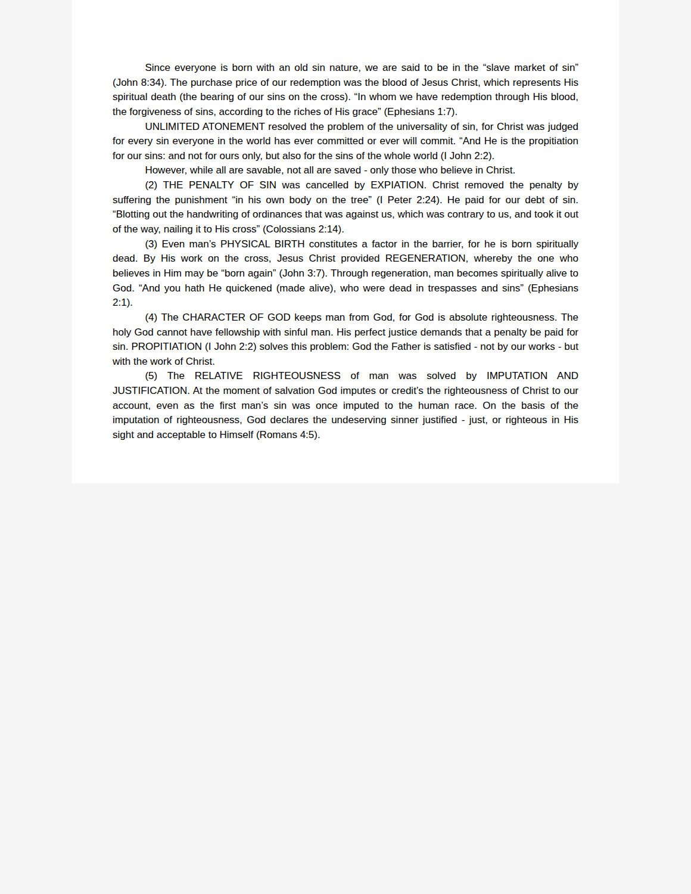Since everyone is born with an old sin nature, we are said to be in the “slave market of sin” (John 8:34). The purchase price of our redemption was the blood of Jesus Christ, which represents His spiritual death (the bearing of our sins on the cross). “In whom we have redemption through His blood, the forgiveness of sins, according to the riches of His grace” (Ephesians 1:7).
UNLIMITED ATONEMENT resolved the problem of the universality of sin, for Christ was judged for every sin everyone in the world has ever committed or ever will commit. “And He is the propitiation for our sins: and not for ours only, but also for the sins of the whole world (I John 2:2).
However, while all are savable, not all are saved - only those who believe in Christ.
(2) THE PENALTY OF SIN was cancelled by EXPIATION. Christ removed the penalty by suffering the punishment “in his own body on the tree” (I Peter 2:24). He paid for our debt of sin. “Blotting out the handwriting of ordinances that was against us, which was contrary to us, and took it out of the way, nailing it to His cross” (Colossians 2:14).
(3) Even man’s PHYSICAL BIRTH constitutes a factor in the barrier, for he is born spiritually dead. By His work on the cross, Jesus Christ provided REGENERATION, whereby the one who believes in Him may be “born again” (John 3:7). Through regeneration, man becomes spiritually alive to God. “And you hath He quickened (made alive), who were dead in trespasses and sins” (Ephesians 2:1).
(4) The CHARACTER OF GOD keeps man from God, for God is absolute righteousness. The holy God cannot have fellowship with sinful man. His perfect justice demands that a penalty be paid for sin. PROPITIATION (I John 2:2) solves this problem: God the Father is satisfied - not by our works - but with the work of Christ.
(5) The RELATIVE RIGHTEOUSNESS of man was solved by IMPUTATION AND JUSTIFICATION. At the moment of salvation God imputes or credit’s the righteousness of Christ to our account, even as the first man’s sin was once imputed to the human race. On the basis of the imputation of righteousness, God declares the undeserving sinner justified - just, or righteous in His sight and acceptable to Himself (Romans 4:5).